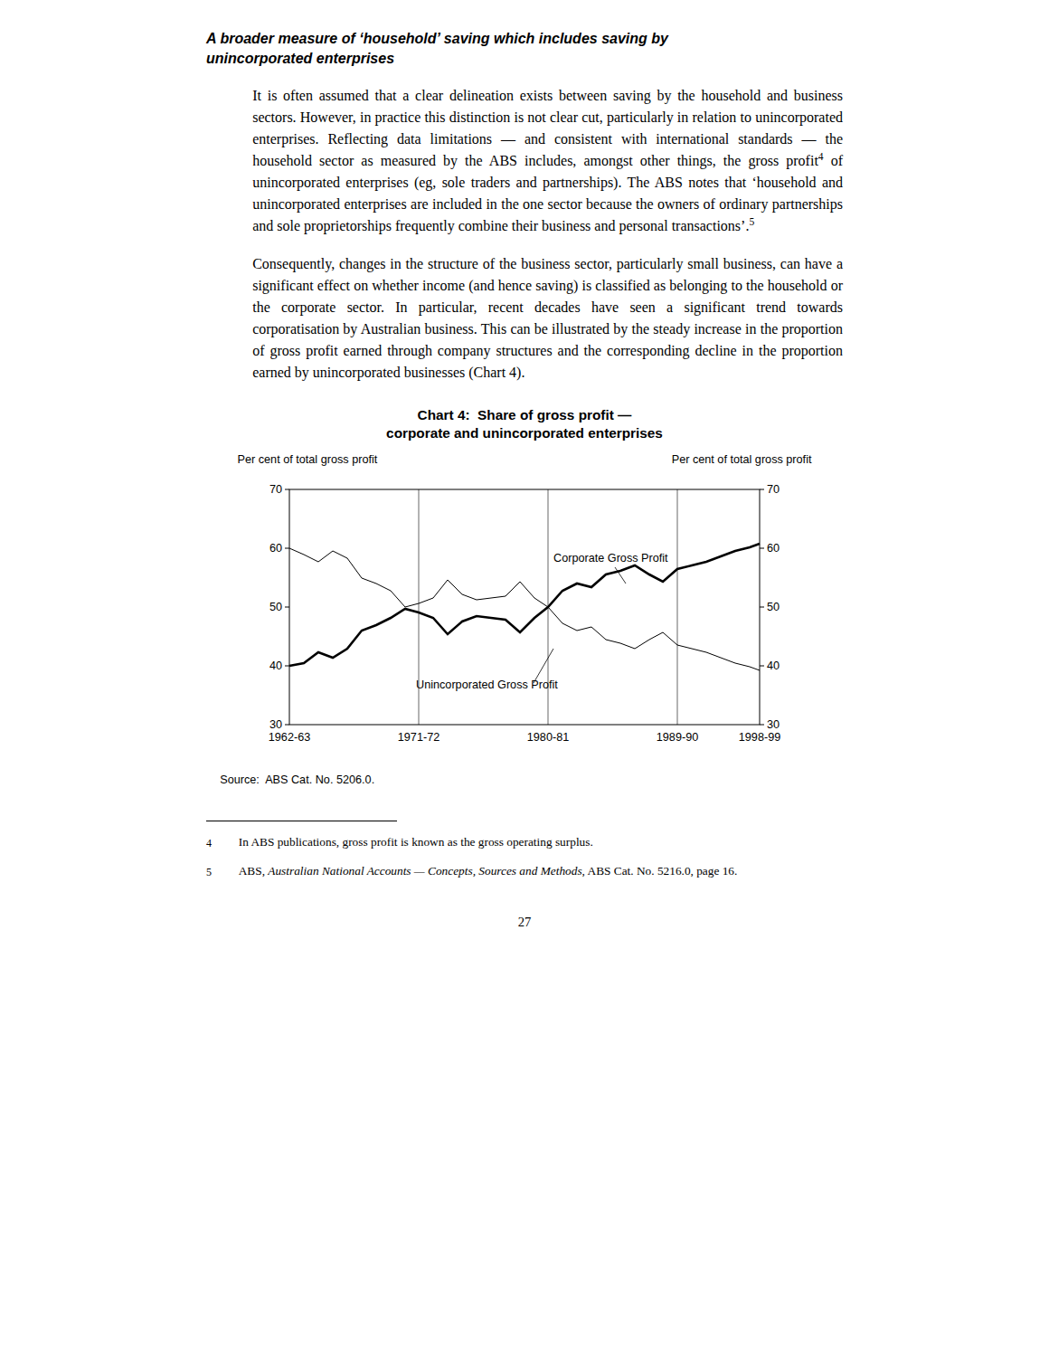A broader measure of ‘household’ saving which includes saving by
unincorporated enterprises
It is often assumed that a clear delineation exists between saving by the household and business sectors. However, in practice this distinction is not clear cut, particularly in relation to unincorporated enterprises. Reflecting data limitations — and consistent with international standards — the household sector as measured by the ABS includes, amongst other things, the gross profit4 of unincorporated enterprises (eg, sole traders and partnerships). The ABS notes that ‘household and unincorporated enterprises are included in the one sector because the owners of ordinary partnerships and sole proprietorships frequently combine their business and personal transactions’.5
Consequently, changes in the structure of the business sector, particularly small business, can have a significant effect on whether income (and hence saving) is classified as belonging to the household or the corporate sector. In particular, recent decades have seen a significant trend towards corporatisation by Australian business. This can be illustrated by the steady increase in the proportion of gross profit earned through company structures and the corresponding decline in the proportion earned by unincorporated businesses (Chart 4).
Chart 4: Share of gross profit —
corporate and unincorporated enterprises
Per cent of total gross profit Per cent of total gross profit
70 60 50 40 30 70 60 50 40 30 1962-63 1971-72 1980-81 1989-90 1998-99 Corporate Gross Profit Unincorporated Gross Profit
Source: ABS Cat. No. 5206.0.
4
In ABS publications, gross profit is known as the gross operating surplus.
5
ABS, Australian National Accounts — Concepts, Sources and Methods, ABS Cat. No. 5216.0, page 16.
27